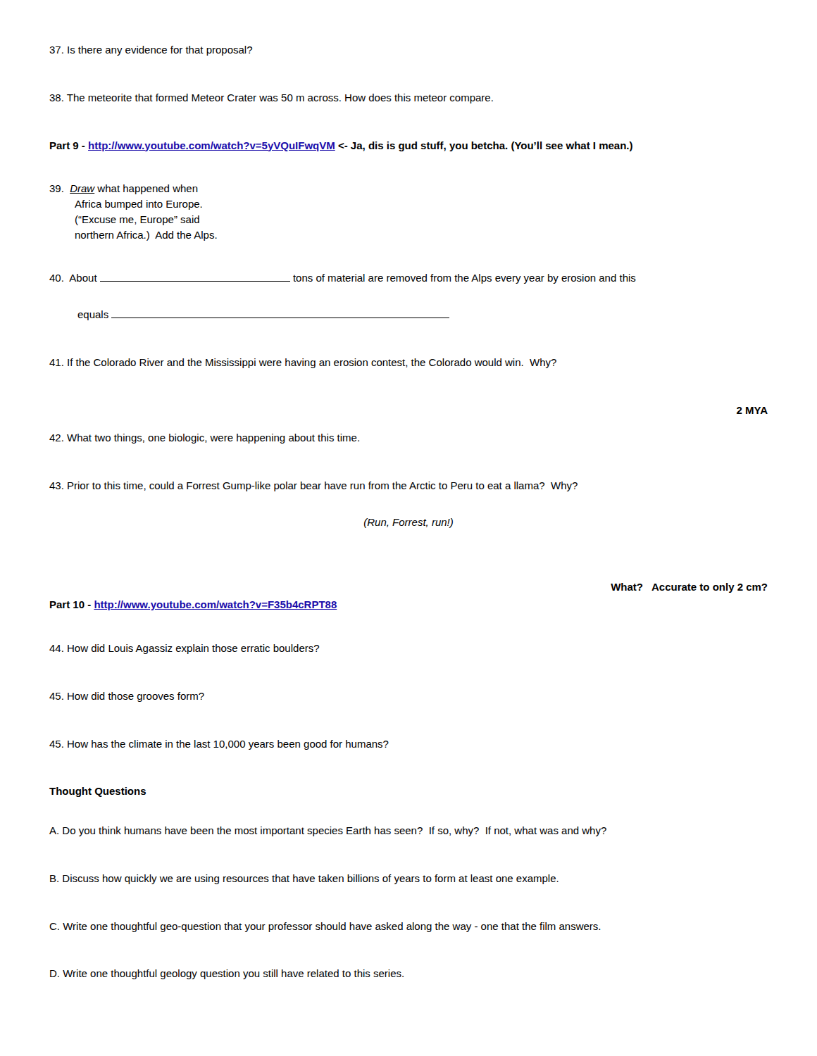37. Is there any evidence for that proposal?
38. The meteorite that formed Meteor Crater was 50 m across. How does this meteor compare.
Part 9 - http://www.youtube.com/watch?v=5yVQuIFwqVM <- Ja, dis is gud stuff, you betcha. (You’ll see what I mean.)
39. Draw what happened when
Africa bumped into Europe.
(“Excuse me, Europe” said
northern Africa.) Add the Alps.
40. About tons of material are removed from the Alps every year by erosion and this
equals
41. If the Colorado River and the Mississippi were having an erosion contest, the Colorado would win. Why?
2 MYA
42. What two things, one biologic, were happening about this time.
43. Prior to this time, could a Forrest Gump-like polar bear have run from the Arctic to Peru to eat a llama? Why?
(Run, Forrest, run!)
What? Accurate to only 2 cm?
Part 10 - http://www.youtube.com/watch?v=F35b4cRPT88
44. How did Louis Agassiz explain those erratic boulders?
45. How did those grooves form?
45. How has the climate in the last 10,000 years been good for humans?
Thought Questions
A. Do you think humans have been the most important species Earth has seen? If so, why? If not, what was and why?
B. Discuss how quickly we are using resources that have taken billions of years to form at least one example.
C. Write one thoughtful geo-question that your professor should have asked along the way - one that the film answers.
D. Write one thoughtful geology question you still have related to this series.